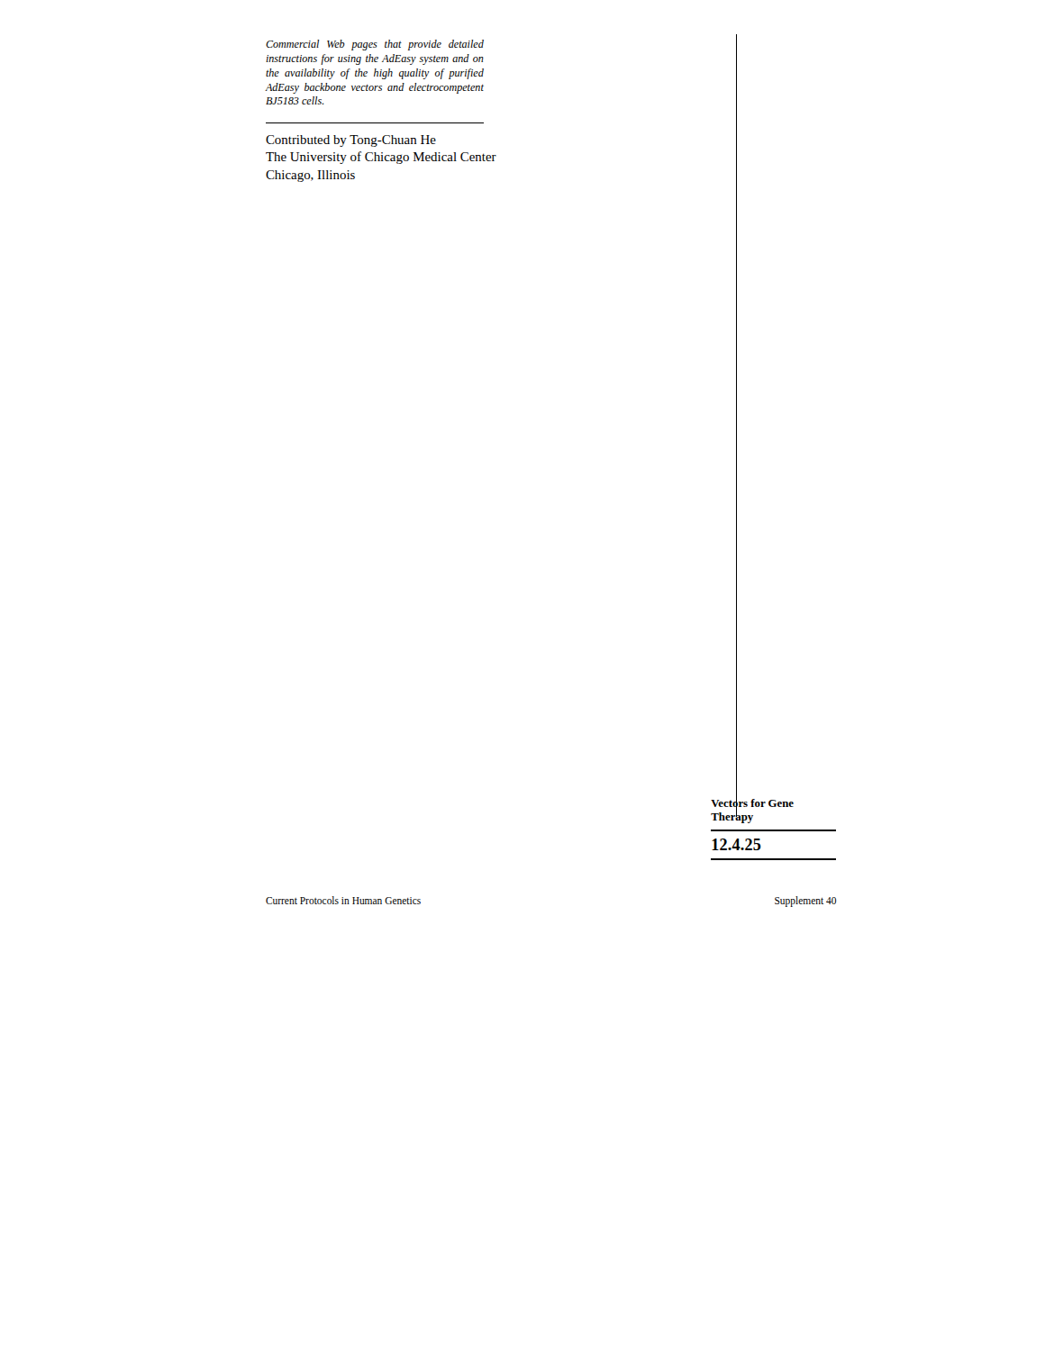Commercial Web pages that provide detailed instructions for using the AdEasy system and on the availability of the high quality of purified AdEasy backbone vectors and electrocompetent BJ5183 cells.
Contributed by Tong-Chuan He
The University of Chicago Medical Center
Chicago, Illinois
Vectors for Gene
Therapy
12.4.25
Current Protocols in Human Genetics
Supplement 40